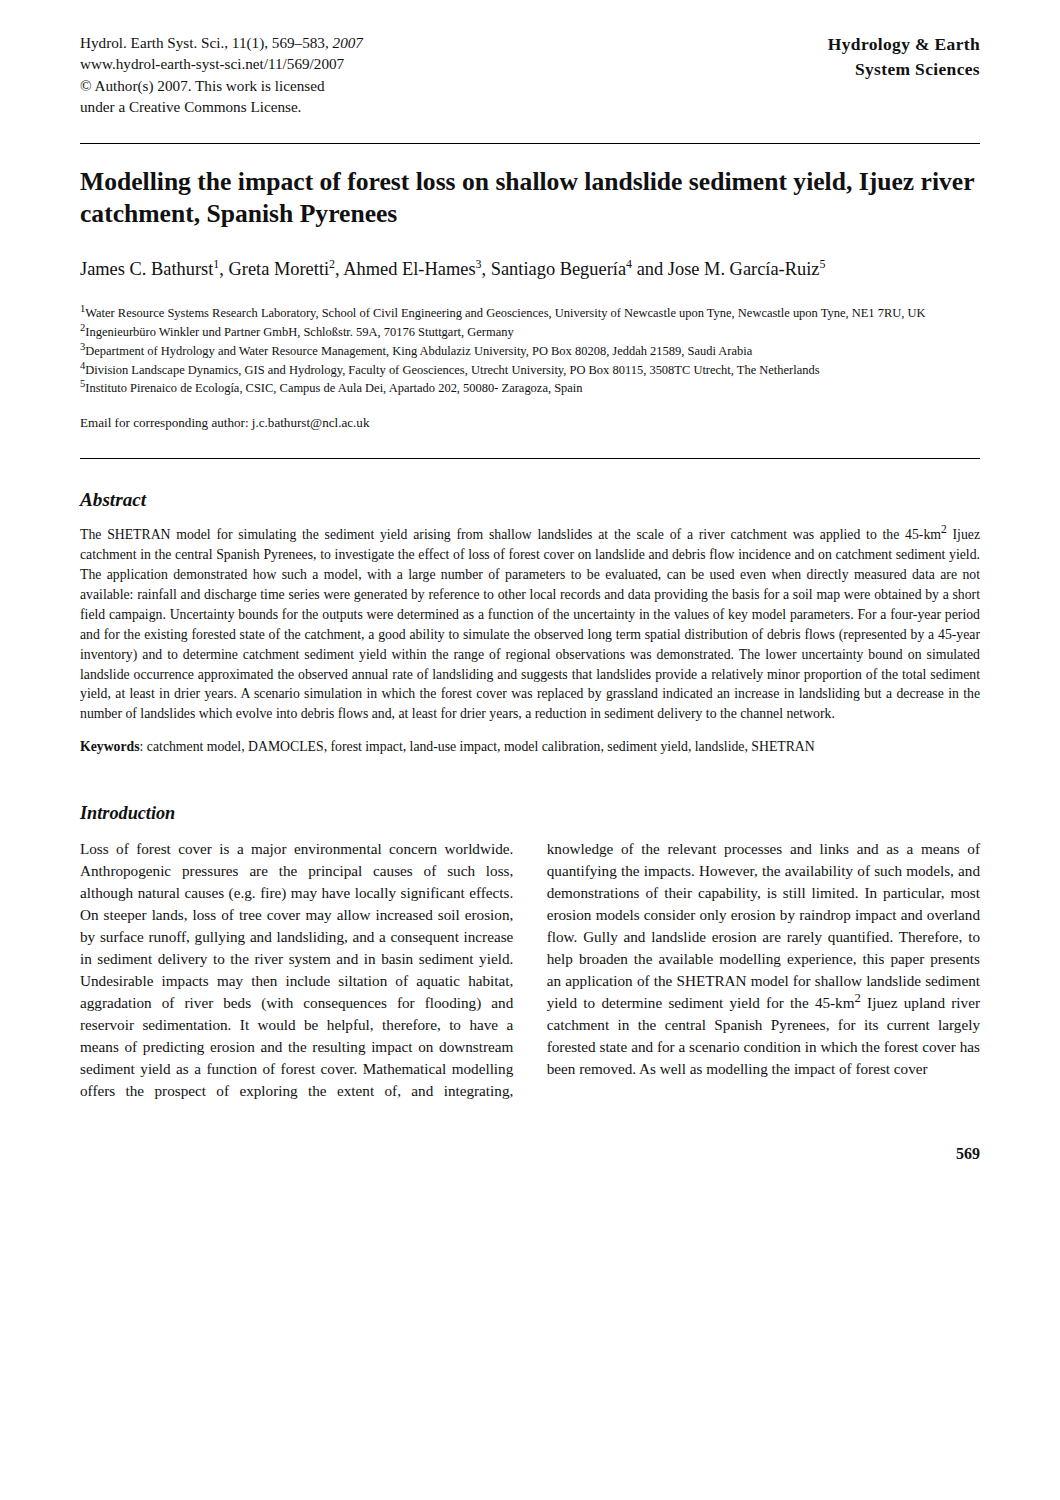Hydrol. Earth Syst. Sci., 11(1), 569–583, 2007
www.hydrol-earth-syst-sci.net/11/569/2007
© Author(s) 2007. This work is licensed
under a Creative Commons License.
Hydrology & Earth
System Sciences
Modelling the impact of forest loss on shallow landslide sediment yield, Ijuez river catchment, Spanish Pyrenees
James C. Bathurst1, Greta Moretti2, Ahmed El-Hames3, Santiago Beguería4 and Jose M. García-Ruiz5
1Water Resource Systems Research Laboratory, School of Civil Engineering and Geosciences, University of Newcastle upon Tyne, Newcastle upon Tyne, NE1 7RU, UK
2Ingenieurbüro Winkler und Partner GmbH, Schloßstr. 59A, 70176 Stuttgart, Germany
3Department of Hydrology and Water Resource Management, King Abdulaziz University, PO Box 80208, Jeddah 21589, Saudi Arabia
4Division Landscape Dynamics, GIS and Hydrology, Faculty of Geosciences, Utrecht University, PO Box 80115, 3508TC Utrecht, The Netherlands
5Instituto Pirenaico de Ecología, CSIC, Campus de Aula Dei, Apartado 202, 50080- Zaragoza, Spain
Email for corresponding author: j.c.bathurst@ncl.ac.uk
Abstract
The SHETRAN model for simulating the sediment yield arising from shallow landslides at the scale of a river catchment was applied to the 45-km2 Ijuez catchment in the central Spanish Pyrenees, to investigate the effect of loss of forest cover on landslide and debris flow incidence and on catchment sediment yield. The application demonstrated how such a model, with a large number of parameters to be evaluated, can be used even when directly measured data are not available: rainfall and discharge time series were generated by reference to other local records and data providing the basis for a soil map were obtained by a short field campaign. Uncertainty bounds for the outputs were determined as a function of the uncertainty in the values of key model parameters. For a four-year period and for the existing forested state of the catchment, a good ability to simulate the observed long term spatial distribution of debris flows (represented by a 45-year inventory) and to determine catchment sediment yield within the range of regional observations was demonstrated. The lower uncertainty bound on simulated landslide occurrence approximated the observed annual rate of landsliding and suggests that landslides provide a relatively minor proportion of the total sediment yield, at least in drier years. A scenario simulation in which the forest cover was replaced by grassland indicated an increase in landsliding but a decrease in the number of landslides which evolve into debris flows and, at least for drier years, a reduction in sediment delivery to the channel network.
Keywords: catchment model, DAMOCLES, forest impact, land-use impact, model calibration, sediment yield, landslide, SHETRAN
Introduction
Loss of forest cover is a major environmental concern worldwide. Anthropogenic pressures are the principal causes of such loss, although natural causes (e.g. fire) may have locally significant effects. On steeper lands, loss of tree cover may allow increased soil erosion, by surface runoff, gullying and landsliding, and a consequent increase in sediment delivery to the river system and in basin sediment yield. Undesirable impacts may then include siltation of aquatic habitat, aggradation of river beds (with consequences for flooding) and reservoir sedimentation. It would be helpful, therefore, to have a means of predicting erosion and the resulting impact on downstream sediment yield as a function of forest cover. Mathematical modelling offers the prospect of exploring the extent of, and integrating, knowledge of the relevant processes and links and as a means of quantifying the impacts. However, the availability of such models, and demonstrations of their capability, is still limited. In particular, most erosion models consider only erosion by raindrop impact and overland flow. Gully and landslide erosion are rarely quantified. Therefore, to help broaden the available modelling experience, this paper presents an application of the SHETRAN model for shallow landslide sediment yield to determine sediment yield for the 45-km2 Ijuez upland river catchment in the central Spanish Pyrenees, for its current largely forested state and for a scenario condition in which the forest cover has been removed. As well as modelling the impact of forest cover
569